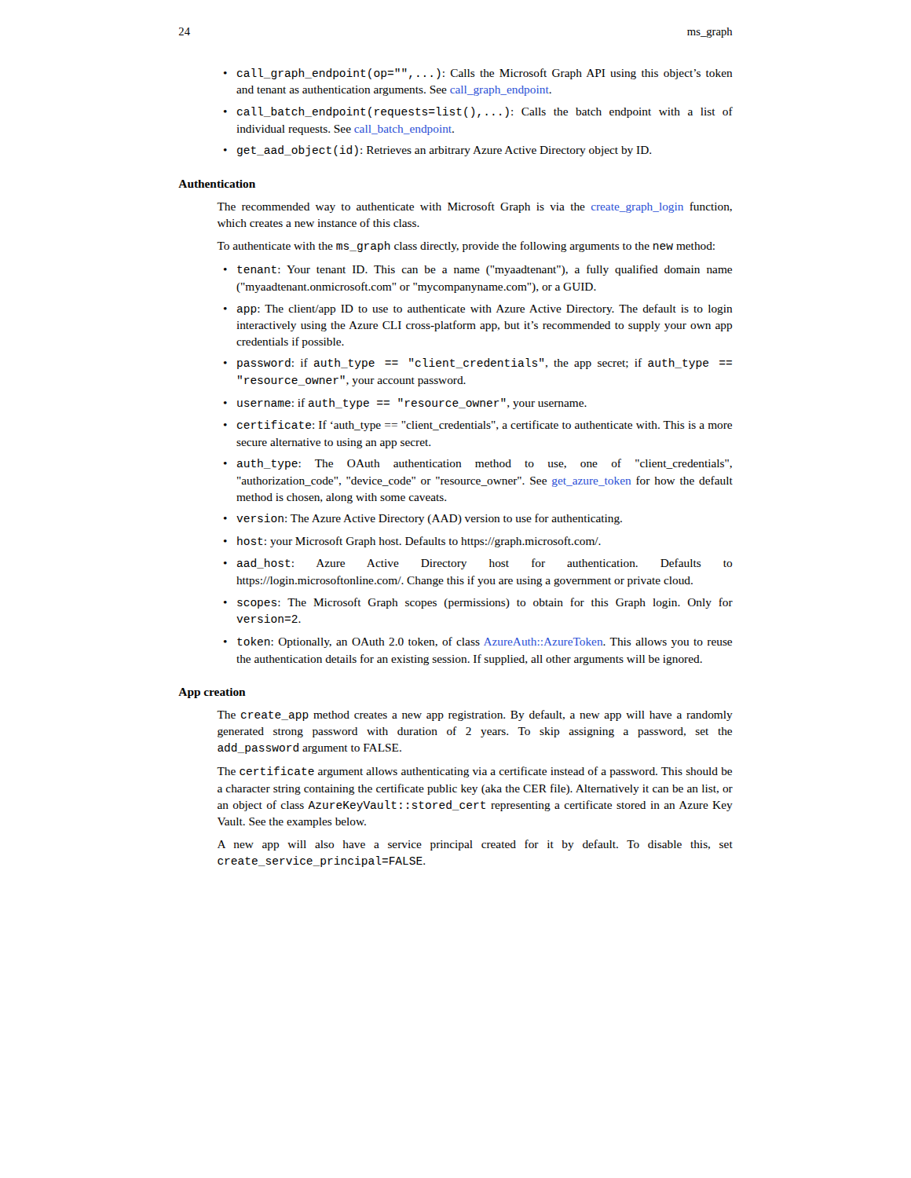24 ms_graph
call_graph_endpoint(op="",...): Calls the Microsoft Graph API using this object’s token and tenant as authentication arguments. See call_graph_endpoint.
call_batch_endpoint(requests=list(),...): Calls the batch endpoint with a list of individual requests. See call_batch_endpoint.
get_aad_object(id): Retrieves an arbitrary Azure Active Directory object by ID.
Authentication
The recommended way to authenticate with Microsoft Graph is via the create_graph_login function, which creates a new instance of this class.
To authenticate with the ms_graph class directly, provide the following arguments to the new method:
tenant: Your tenant ID. This can be a name ("myaadtenant"), a fully qualified domain name ("myaadtenant.onmicrosoft.com" or "mycompanyname.com"), or a GUID.
app: The client/app ID to use to authenticate with Azure Active Directory. The default is to login interactively using the Azure CLI cross-platform app, but it’s recommended to supply your own app credentials if possible.
password: if auth_type == "client_credentials", the app secret; if auth_type == "resource_owner", your account password.
username: if auth_type == "resource_owner", your username.
certificate: If ‘auth_type == "client_credentials", a certificate to authenticate with. This is a more secure alternative to using an app secret.
auth_type: The OAuth authentication method to use, one of "client_credentials", "authorization_code", "device_code" or "resource_owner". See get_azure_token for how the default method is chosen, along with some caveats.
version: The Azure Active Directory (AAD) version to use for authenticating.
host: your Microsoft Graph host. Defaults to https://graph.microsoft.com/.
aad_host: Azure Active Directory host for authentication. Defaults to https://login.microsoftonline.com/. Change this if you are using a government or private cloud.
scopes: The Microsoft Graph scopes (permissions) to obtain for this Graph login. Only for version=2.
token: Optionally, an OAuth 2.0 token, of class AzureAuth::AzureToken. This allows you to reuse the authentication details for an existing session. If supplied, all other arguments will be ignored.
App creation
The create_app method creates a new app registration. By default, a new app will have a randomly generated strong password with duration of 2 years. To skip assigning a password, set the add_password argument to FALSE.
The certificate argument allows authenticating via a certificate instead of a password. This should be a character string containing the certificate public key (aka the CER file). Alternatively it can be an list, or an object of class AzureKeyVault::stored_cert representing a certificate stored in an Azure Key Vault. See the examples below.
A new app will also have a service principal created for it by default. To disable this, set create_service_principal=FALSE.